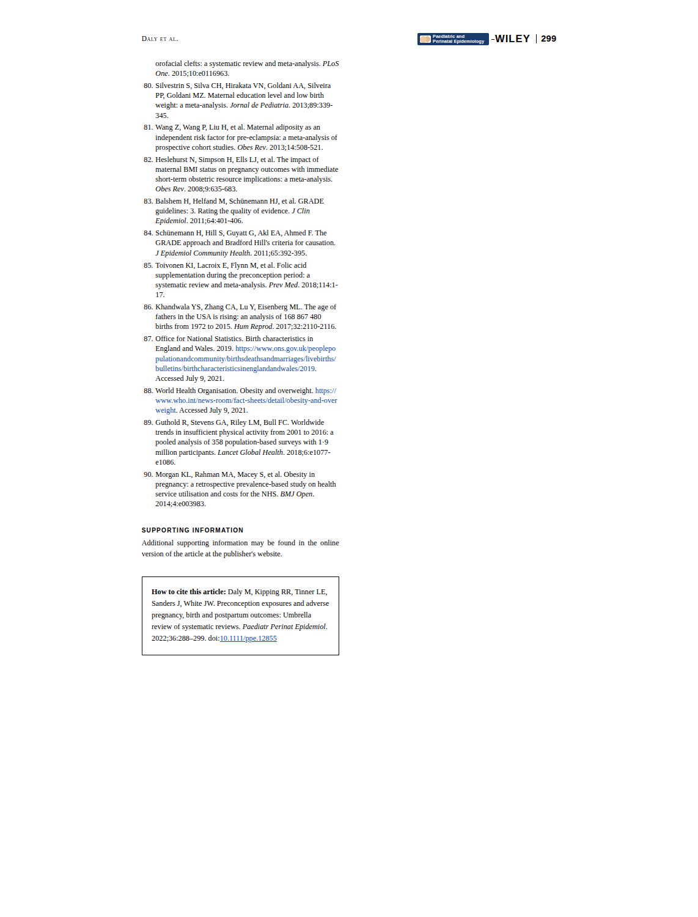Daly et al. Paediatric and
Perinatal Epidemiology WILEY 299
orofacial clefts: a systematic review and meta-analysis. PLoS One. 2015;10:e0116963.
80. Silvestrin S, Silva CH, Hirakata VN, Goldani AA, Silveira PP, Goldani MZ. Maternal education level and low birth weight: a meta-analysis. Jornal de Pediatria. 2013;89:339-345.
81. Wang Z, Wang P, Liu H, et al. Maternal adiposity as an independent risk factor for pre-eclampsia: a meta-analysis of prospective cohort studies. Obes Rev. 2013;14:508-521.
82. Heslehurst N, Simpson H, Ells LJ, et al. The impact of maternal BMI status on pregnancy outcomes with immediate short-term obstetric resource implications: a meta-analysis. Obes Rev. 2008;9:635-683.
83. Balshem H, Helfand M, Schünemann HJ, et al. GRADE guidelines: 3. Rating the quality of evidence. J Clin Epidemiol. 2011;64:401-406.
84. Schünemann H, Hill S, Guyatt G, Akl EA, Ahmed F. The GRADE approach and Bradford Hill's criteria for causation. J Epidemiol Community Health. 2011;65:392-395.
85. Toivonen KI, Lacroix E, Flynn M, et al. Folic acid supplementation during the preconception period: a systematic review and meta-analysis. Prev Med. 2018;114:1-17.
86. Khandwala YS, Zhang CA, Lu Y, Eisenberg ML. The age of fathers in the USA is rising: an analysis of 168 867 480 births from 1972 to 2015. Hum Reprod. 2017;32:2110-2116.
87. Office for National Statistics. Birth characteristics in England and Wales. 2019. https://www.ons.gov.uk/peoplepopulationandcommunity/birthsdeathsandmarriages/livebirths/bulletins/birthcharacteristicsinenglandandwales/2019. Accessed July 9, 2021.
88. World Health Organisation. Obesity and overweight. https://www.who.int/news-room/fact-sheets/detail/obesity-and-overweight. Accessed July 9, 2021.
89. Guthold R, Stevens GA, Riley LM, Bull FC. Worldwide trends in insufficient physical activity from 2001 to 2016: a pooled analysis of 358 population-based surveys with 1·9 million participants. Lancet Global Health. 2018;6:e1077-e1086.
90. Morgan KL, Rahman MA, Macey S, et al. Obesity in pregnancy: a retrospective prevalence-based study on health service utilisation and costs for the NHS. BMJ Open. 2014;4:e003983.
Supporting Information
Additional supporting information may be found in the online version of the article at the publisher's website.
How to cite this article: Daly M, Kipping RR, Tinner LE, Sanders J, White JW. Preconception exposures and adverse pregnancy, birth and postpartum outcomes: Umbrella review of systematic reviews. Paediatr Perinat Epidemiol. 2022;36:288–299. doi:10.1111/ppe.12855